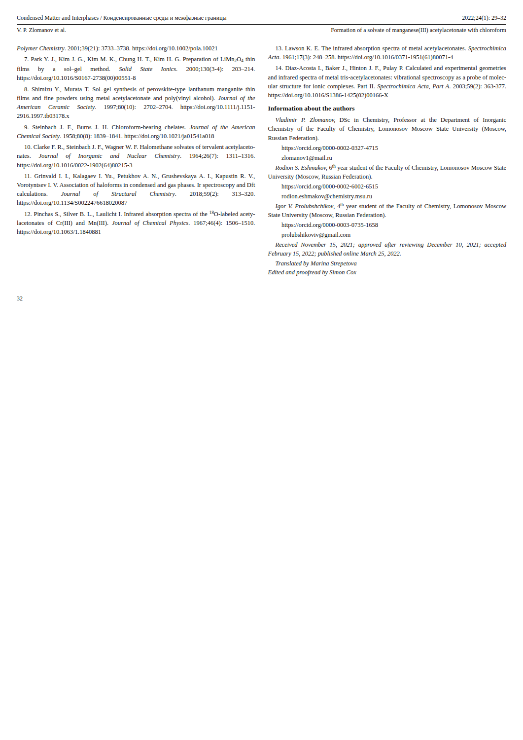Condensed Matter and Interphases / Конденсированные среды и межфазные границы
2022;24(1): 29–32
V. P. Zlomanov et al.
Formation of a solvate of manganese(III) acetylacetonate with chloroform
Polymer Chemistry. 2001;39(21): 3733–3738. https://doi.org/10.1002/pola.10021
7. Park Y. J., Kim J. G., Kim M. K., Chung H. T., Kim H. G. Preparation of LiMn2O4 thin films by a sol–gel method. Solid State Ionics. 2000;130(3-4): 203–214. https://doi.org/10.1016/S0167-2738(00)00551-8
8. Shimizu Y., Murata T. Sol–gel synthesis of perovskite-type lanthanum manganite thin films and fine powders using metal acetylacetonate and poly(vinyl alcohol). Journal of the American Ceramic Society. 1997;80(10): 2702–2704. https://doi.org/10.1111/j.1151-2916.1997.tb03178.x
9. Steinbach J. F., Burns J. H. Chloroform-bearing chelates. Journal of the American Chemical Society. 1958;80(8): 1839–1841. https://doi.org/10.1021/ja01541a018
10. Clarke F. R., Steinbach J. F., Wagner W. F. Halomethane solvates of tervalent acetylacetonates. Journal of Inorganic and Nuclear Chemistry. 1964;26(7): 1311–1316. https://doi.org/10.1016/0022-1902(64)80215-3
11. Grinvald I. I., Kalagaev I. Yu., Petukhov A. N., Grushevskaya A. I., Kapustin R. V., Vorotyntsev I. V. Association of haloforms in condensed and gas phases. Ir spectroscopy and Dft calculations. Journal of Structural Chemistry. 2018;59(2): 313–320. https://doi.org/10.1134/S0022476618020087
12. Pinchas S., Silver B. L., Laulicht I. Infrared absorption spectra of the 18O-labeled acetylacetonates of Cr(III) and Mn(III). Journal of Chemical Physics. 1967;46(4): 1506–1510. https://doi.org/10.1063/1.1840881
13. Lawson K. E. The infrared absorption spectra of metal acetylacetonates. Spectrochimica Acta. 1961;17(3): 248–258. https://doi.org/10.1016/0371-1951(61)80071-4
14. Diaz-Acosta I., Baker J., Hinton J. F., Pulay P. Calculated and experimental geometries and infrared spectra of metal tris-acetylacetonates: vibrational spectroscopy as a probe of molecular structure for ionic complexes. Part II. Spectrochimica Acta, Part A. 2003;59(2): 363-377. https://doi.org/10.1016/S1386-1425(02)00166-X
Information about the authors
Vladimir P. Zlomanov, DSc in Chemistry, Professor at the Department of Inorganic Chemistry of the Faculty of Chemistry, Lomonosov Moscow State University (Moscow, Russian Federation).
https://orcid.org/0000-0002-0327-4715
zlomanov1@mail.ru
Rodion S. Eshmakov, 6th year student of the Faculty of Chemistry, Lomonosov Moscow State University (Moscow, Russian Federation).
https://orcid.org/0000-0002-6002-6515
rodion.eshmakov@chemistry.msu.ru
Igor V. Prolubshchikov, 4th year student of the Faculty of Chemistry, Lomonosov Moscow State University (Moscow, Russian Federation).
https://orcid.org/0000-0003-0735-1658
prolubshikoviv@gmail.com
Received November 15, 2021; approved after reviewing December 10, 2021; accepted February 15, 2022; published online March 25, 2022.
Translated by Marina Strepetova
Edited and proofread by Simon Cox
32